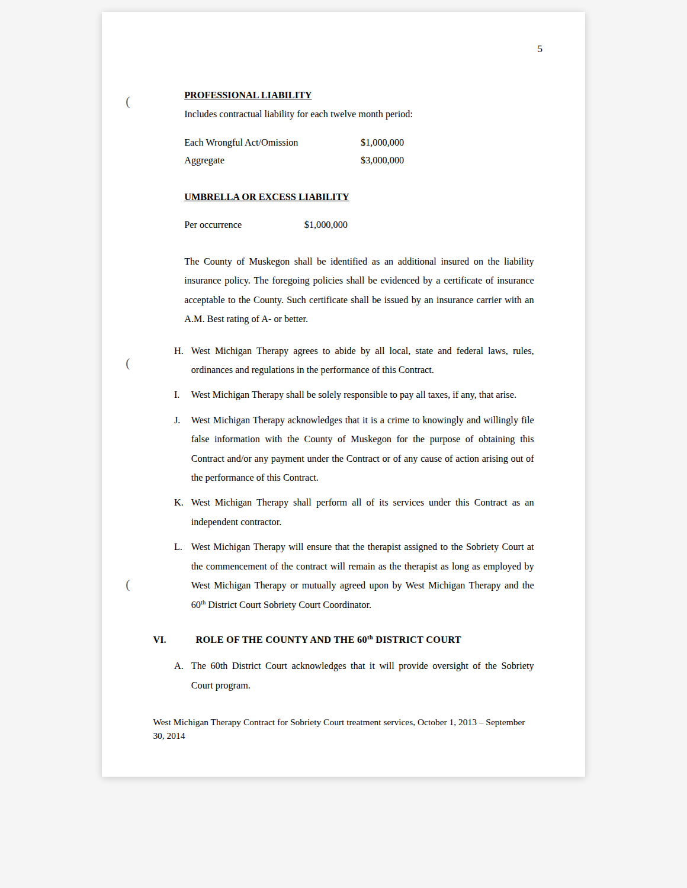5
(
(
(
PROFESSIONAL LIABILITY
Includes contractual liability for each twelve month period:
| Each Wrongful Act/Omission | $1,000,000 |
| Aggregate | $3,000,000 |
UMBRELLA OR EXCESS LIABILITY
| Per occurrence | $1,000,000 |
The County of Muskegon shall be identified as an additional insured on the liability insurance policy. The foregoing policies shall be evidenced by a certificate of insurance acceptable to the County. Such certificate shall be issued by an insurance carrier with an A.M. Best rating of A- or better.
H.
West Michigan Therapy agrees to abide by all local, state and federal laws, rules, ordinances and regulations in the performance of this Contract.
I.
West Michigan Therapy shall be solely responsible to pay all taxes, if any, that arise.
J.
West Michigan Therapy acknowledges that it is a crime to knowingly and willingly file false information with the County of Muskegon for the purpose of obtaining this Contract and/or any payment under the Contract or of any cause of action arising out of the performance of this Contract.
K.
West Michigan Therapy shall perform all of its services under this Contract as an independent contractor.
L.
West Michigan Therapy will ensure that the therapist assigned to the Sobriety Court at the commencement of the contract will remain as the therapist as long as employed by West Michigan Therapy or mutually agreed upon by West Michigan Therapy and the 60th District Court Sobriety Court Coordinator.
VI.
ROLE OF THE COUNTY AND THE 60th DISTRICT COURT
A.
The 60th District Court acknowledges that it will provide oversight of the Sobriety Court program.
West Michigan Therapy Contract for Sobriety Court treatment services, October 1, 2013 – September 30, 2014